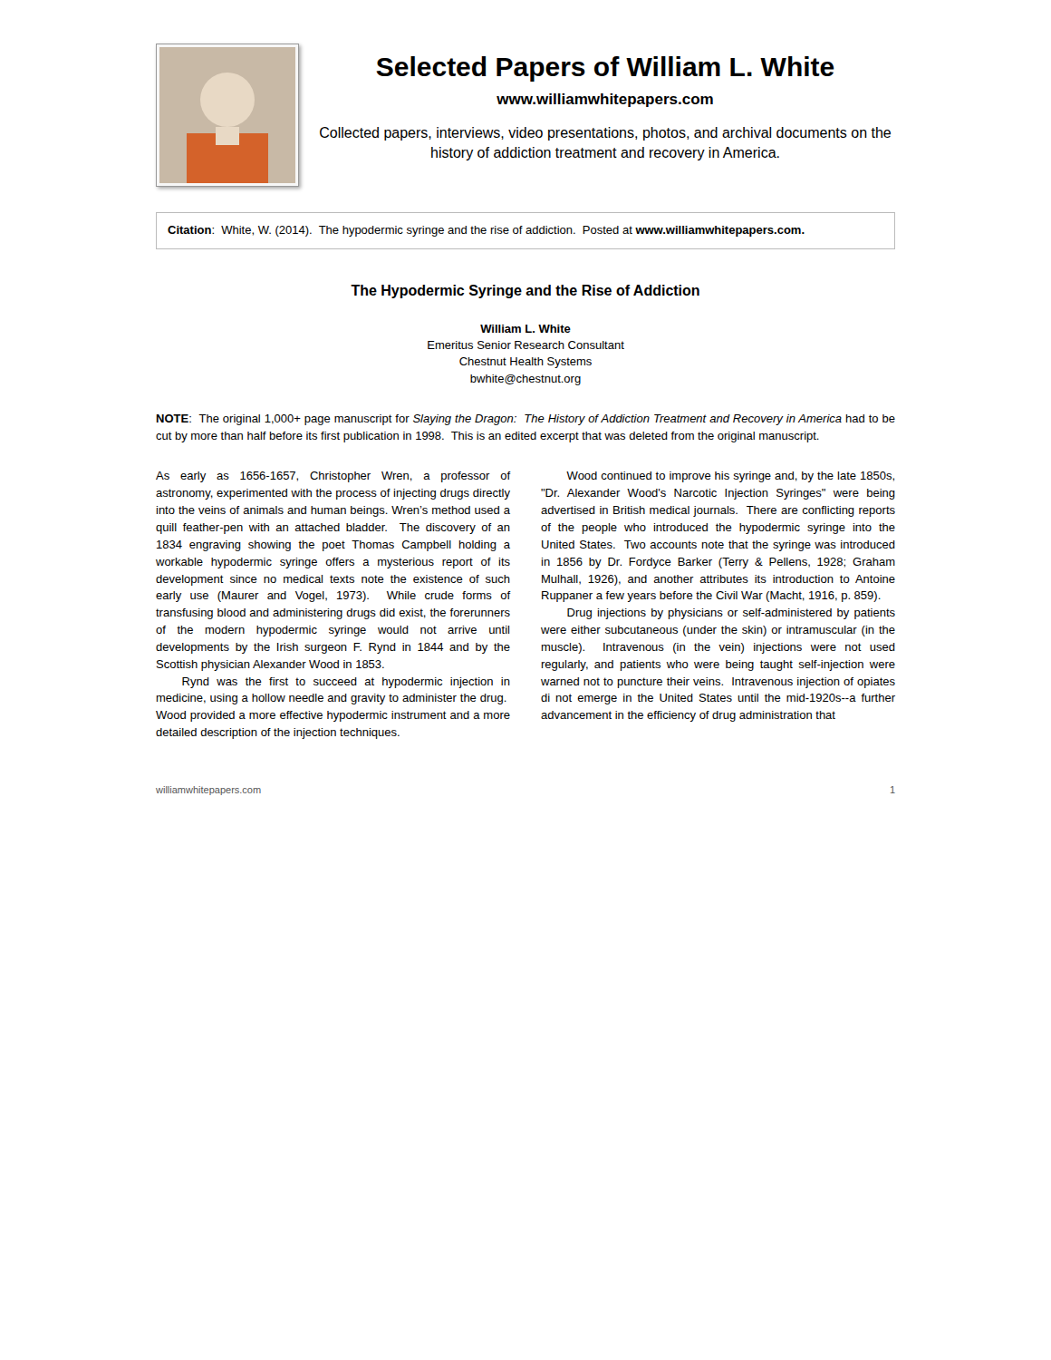Selected Papers of William L. White
www.williamwhitepapers.com
Collected papers, interviews, video presentations, photos, and archival documents on the history of addiction treatment and recovery in America.
Citation: White, W. (2014). The hypodermic syringe and the rise of addiction. Posted at www.williamwhitepapers.com.
The Hypodermic Syringe and the Rise of Addiction
William L. White
Emeritus Senior Research Consultant
Chestnut Health Systems
bwhite@chestnut.org
NOTE: The original 1,000+ page manuscript for Slaying the Dragon: The History of Addiction Treatment and Recovery in America had to be cut by more than half before its first publication in 1998. This is an edited excerpt that was deleted from the original manuscript.
As early as 1656-1657, Christopher Wren, a professor of astronomy, experimented with the process of injecting drugs directly into the veins of animals and human beings. Wren’s method used a quill feather-pen with an attached bladder. The discovery of an 1834 engraving showing the poet Thomas Campbell holding a workable hypodermic syringe offers a mysterious report of its development since no medical texts note the existence of such early use (Maurer and Vogel, 1973). While crude forms of transfusing blood and administering drugs did exist, the forerunners of the modern hypodermic syringe would not arrive until developments by the Irish surgeon F. Rynd in 1844 and by the Scottish physician Alexander Wood in 1853.
Rynd was the first to succeed at hypodermic injection in medicine, using a hollow needle and gravity to administer the drug. Wood provided a more effective hypodermic instrument and a more detailed description of the injection techniques.
Wood continued to improve his syringe and, by the late 1850s, "Dr. Alexander Wood's Narcotic Injection Syringes" were being advertised in British medical journals. There are conflicting reports of the people who introduced the hypodermic syringe into the United States. Two accounts note that the syringe was introduced in 1856 by Dr. Fordyce Barker (Terry & Pellens, 1928; Graham Mulhall, 1926), and another attributes its introduction to Antoine Ruppaner a few years before the Civil War (Macht, 1916, p. 859).
Drug injections by physicians or self-administered by patients were either subcutaneous (under the skin) or intramuscular (in the muscle). Intravenous (in the vein) injections were not used regularly, and patients who were being taught self-injection were warned not to puncture their veins. Intravenous injection of opiates di not emerge in the United States until the mid-1920s--a further advancement in the efficiency of drug administration that
williamwhitepapers.com 1